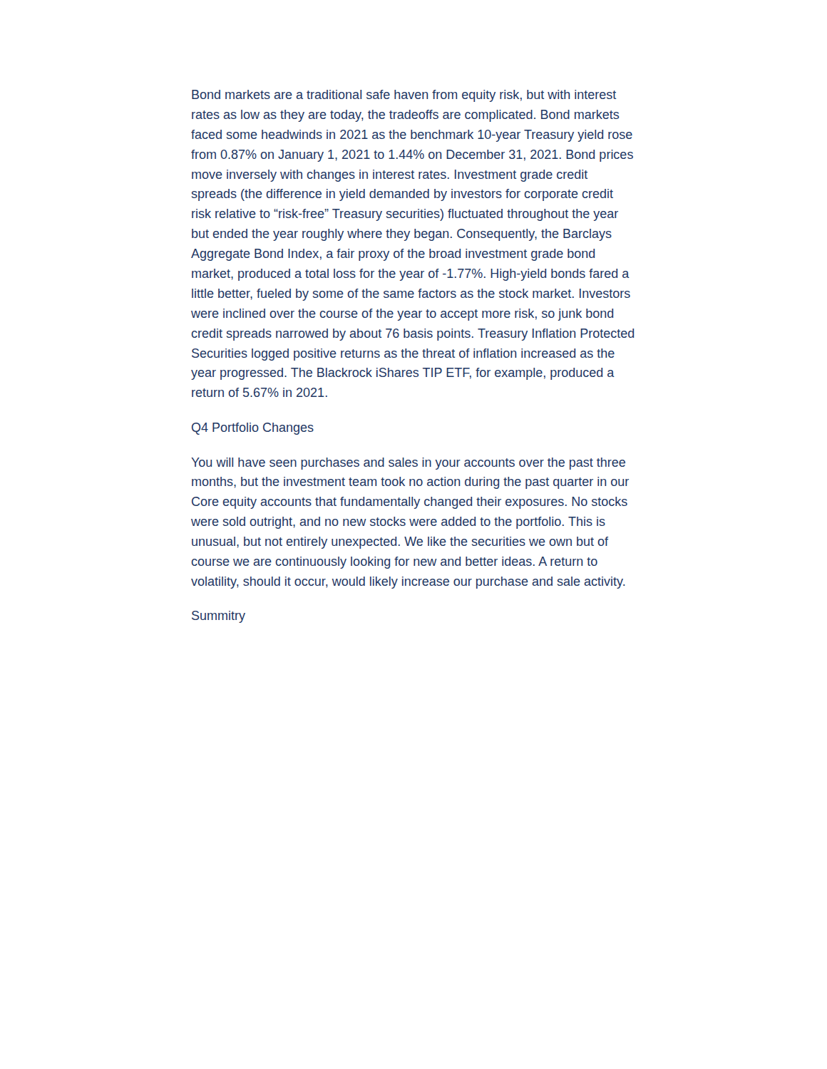Bond markets are a traditional safe haven from equity risk, but with interest rates as low as they are today, the tradeoffs are complicated. Bond markets faced some headwinds in 2021 as the benchmark 10-year Treasury yield rose from 0.87% on January 1, 2021 to 1.44% on December 31, 2021. Bond prices move inversely with changes in interest rates. Investment grade credit spreads (the difference in yield demanded by investors for corporate credit risk relative to “risk-free” Treasury securities) fluctuated throughout the year but ended the year roughly where they began. Consequently, the Barclays Aggregate Bond Index, a fair proxy of the broad investment grade bond market, produced a total loss for the year of -1.77%. High-yield bonds fared a little better, fueled by some of the same factors as the stock market. Investors were inclined over the course of the year to accept more risk, so junk bond credit spreads narrowed by about 76 basis points. Treasury Inflation Protected Securities logged positive returns as the threat of inflation increased as the year progressed. The Blackrock iShares TIP ETF, for example, produced a return of 5.67% in 2021.
Q4 Portfolio Changes
You will have seen purchases and sales in your accounts over the past three months, but the investment team took no action during the past quarter in our Core equity accounts that fundamentally changed their exposures. No stocks were sold outright, and no new stocks were added to the portfolio. This is unusual, but not entirely unexpected. We like the securities we own but of course we are continuously looking for new and better ideas. A return to volatility, should it occur, would likely increase our purchase and sale activity.
Summitry